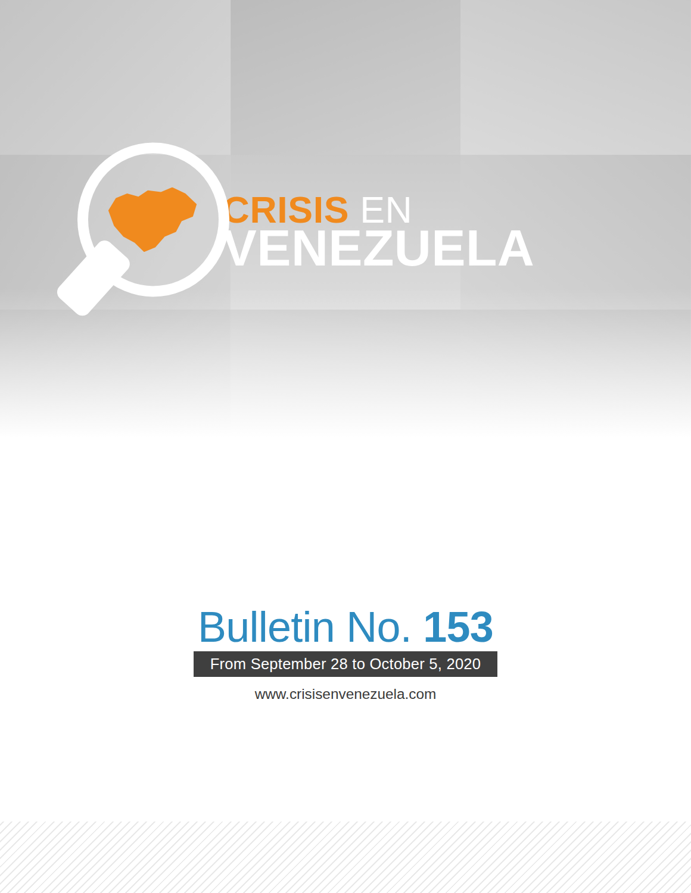CRISIS EN VENEZUELA
Bulletin No. 153
From September 28 to October 5, 2020
www.crisisenvenezuela.com